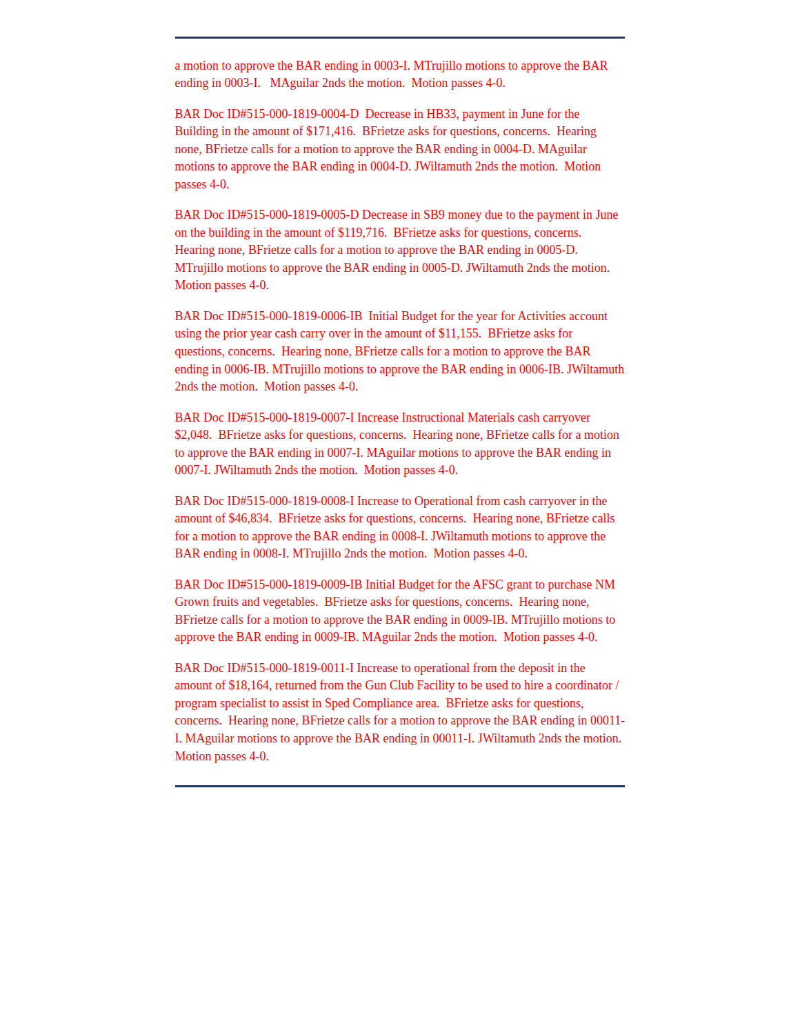a motion to approve the BAR ending in 0003-I. MTrujillo motions to approve the BAR ending in 0003-I. MAguilar 2nds the motion. Motion passes 4-0.
BAR Doc ID#515-000-1819-0004-D Decrease in HB33, payment in June for the Building in the amount of $171,416. BFrietze asks for questions, concerns. Hearing none, BFrietze calls for a motion to approve the BAR ending in 0004-D. MAguilar motions to approve the BAR ending in 0004-D. JWiltamuth 2nds the motion. Motion passes 4-0.
BAR Doc ID#515-000-1819-0005-D Decrease in SB9 money due to the payment in June on the building in the amount of $119,716. BFrietze asks for questions, concerns. Hearing none, BFrietze calls for a motion to approve the BAR ending in 0005-D. MTrujillo motions to approve the BAR ending in 0005-D. JWiltamuth 2nds the motion. Motion passes 4-0.
BAR Doc ID#515-000-1819-0006-IB Initial Budget for the year for Activities account using the prior year cash carry over in the amount of $11,155. BFrietze asks for questions, concerns. Hearing none, BFrietze calls for a motion to approve the BAR ending in 0006-IB. MTrujillo motions to approve the BAR ending in 0006-IB. JWiltamuth 2nds the motion. Motion passes 4-0.
BAR Doc ID#515-000-1819-0007-I Increase Instructional Materials cash carryover $2,048. BFrietze asks for questions, concerns. Hearing none, BFrietze calls for a motion to approve the BAR ending in 0007-I. MAguilar motions to approve the BAR ending in 0007-I. JWiltamuth 2nds the motion. Motion passes 4-0.
BAR Doc ID#515-000-1819-0008-I Increase to Operational from cash carryover in the amount of $46,834. BFrietze asks for questions, concerns. Hearing none, BFrietze calls for a motion to approve the BAR ending in 0008-I. JWiltamuth motions to approve the BAR ending in 0008-I. MTrujillo 2nds the motion. Motion passes 4-0.
BAR Doc ID#515-000-1819-0009-IB Initial Budget for the AFSC grant to purchase NM Grown fruits and vegetables. BFrietze asks for questions, concerns. Hearing none, BFrietze calls for a motion to approve the BAR ending in 0009-IB. MTrujillo motions to approve the BAR ending in 0009-IB. MAguilar 2nds the motion. Motion passes 4-0.
BAR Doc ID#515-000-1819-0011-I Increase to operational from the deposit in the amount of $18,164, returned from the Gun Club Facility to be used to hire a coordinator / program specialist to assist in Sped Compliance area. BFrietze asks for questions, concerns. Hearing none, BFrietze calls for a motion to approve the BAR ending in 00011-I. MAguilar motions to approve the BAR ending in 00011-I. JWiltamuth 2nds the motion. Motion passes 4-0.